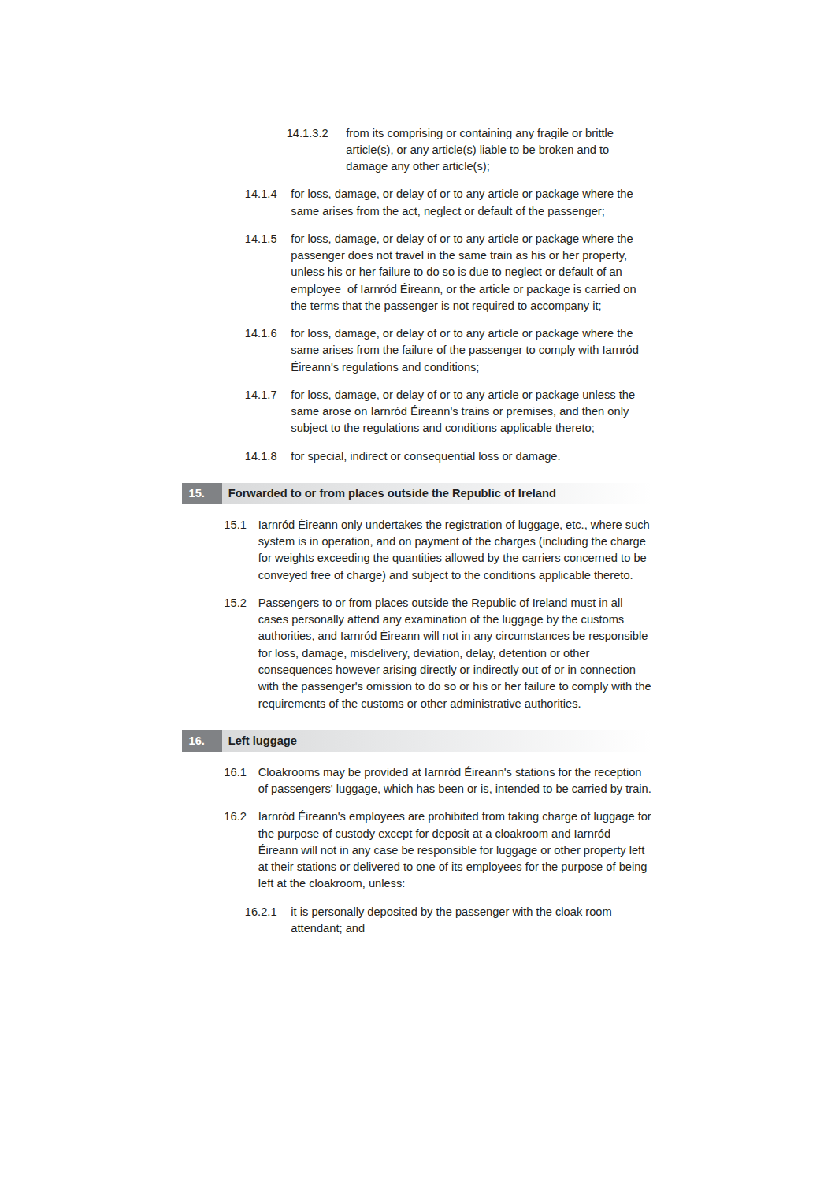14.1.3.2
from its comprising or containing any fragile or brittle article(s), or any article(s) liable to be broken and to damage any other article(s);
14.1.4
for loss, damage, or delay of or to any article or package where the same arises from the act, neglect or default of the passenger;
14.1.5
for loss, damage, or delay of or to any article or package where the passenger does not travel in the same train as his or her property, unless his or her failure to do so is due to neglect or default of an employee of Iarnród Éireann, or the article or package is carried on the terms that the passenger is not required to accompany it;
14.1.6
for loss, damage, or delay of or to any article or package where the same arises from the failure of the passenger to comply with Iarnród Éireann's regulations and conditions;
14.1.7
for loss, damage, or delay of or to any article or package unless the same arose on Iarnród Éireann's trains or premises, and then only subject to the regulations and conditions applicable thereto;
14.1.8
for special, indirect or consequential loss or damage.
15.
Forwarded to or from places outside the Republic of Ireland
15.1
Iarnród Éireann only undertakes the registration of luggage, etc., where such system is in operation, and on payment of the charges (including the charge for weights exceeding the quantities allowed by the carriers concerned to be conveyed free of charge) and subject to the conditions applicable thereto.
15.2
Passengers to or from places outside the Republic of Ireland must in all cases personally attend any examination of the luggage by the customs authorities, and Iarnród Éireann will not in any circumstances be responsible for loss, damage, misdelivery, deviation, delay, detention or other consequences however arising directly or indirectly out of or in connection with the passenger's omission to do so or his or her failure to comply with the requirements of the customs or other administrative authorities.
16.
Left luggage
16.1
Cloakrooms may be provided at Iarnród Éireann's stations for the reception of passengers' luggage, which has been or is, intended to be carried by train.
16.2
Iarnród Éireann's employees are prohibited from taking charge of luggage for the purpose of custody except for deposit at a cloakroom and Iarnród Éireann will not in any case be responsible for luggage or other property left at their stations or delivered to one of its employees for the purpose of being left at the cloakroom, unless:
16.2.1
it is personally deposited by the passenger with the cloak room attendant; and